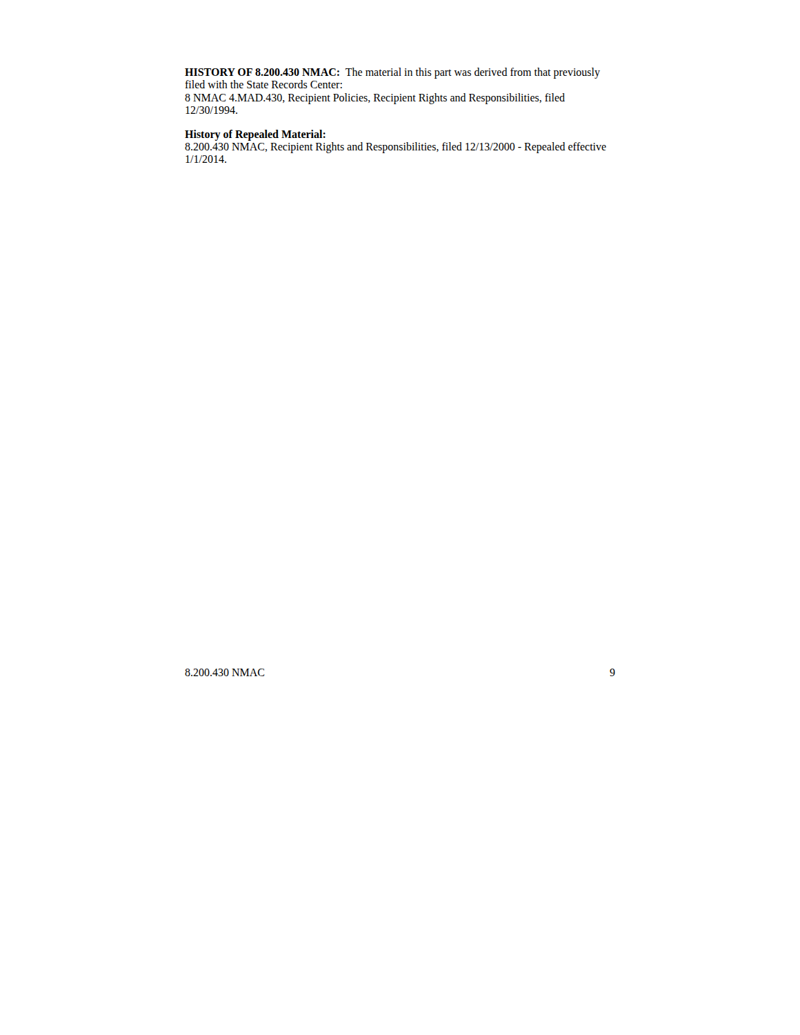HISTORY OF 8.200.430 NMAC: The material in this part was derived from that previously filed with the State Records Center:
8 NMAC 4.MAD.430, Recipient Policies, Recipient Rights and Responsibilities, filed 12/30/1994.
History of Repealed Material:
8.200.430 NMAC, Recipient Rights and Responsibilities, filed 12/13/2000 - Repealed effective 1/1/2014.
8.200.430 NMAC
9